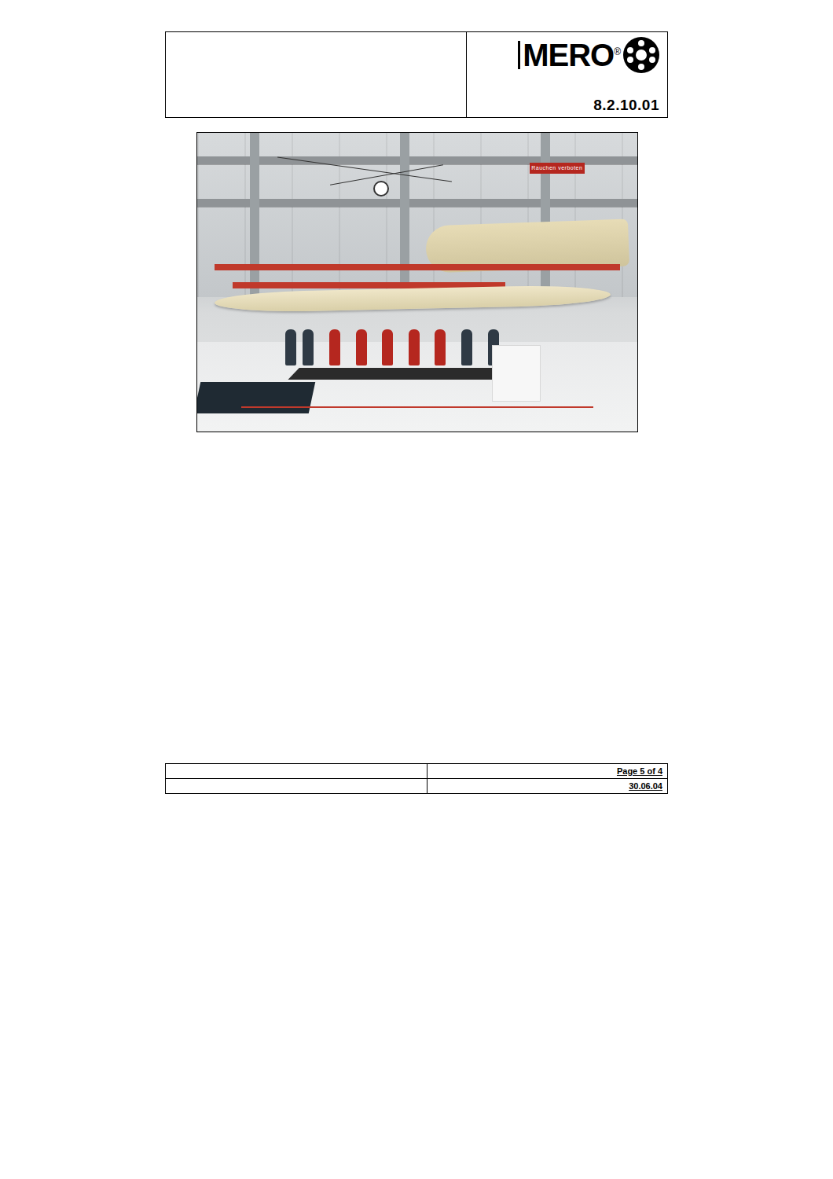MERO®
8.2.10.01
Rauchen verboten
| | Page 5 of 4 |
| | 30.06.04 |